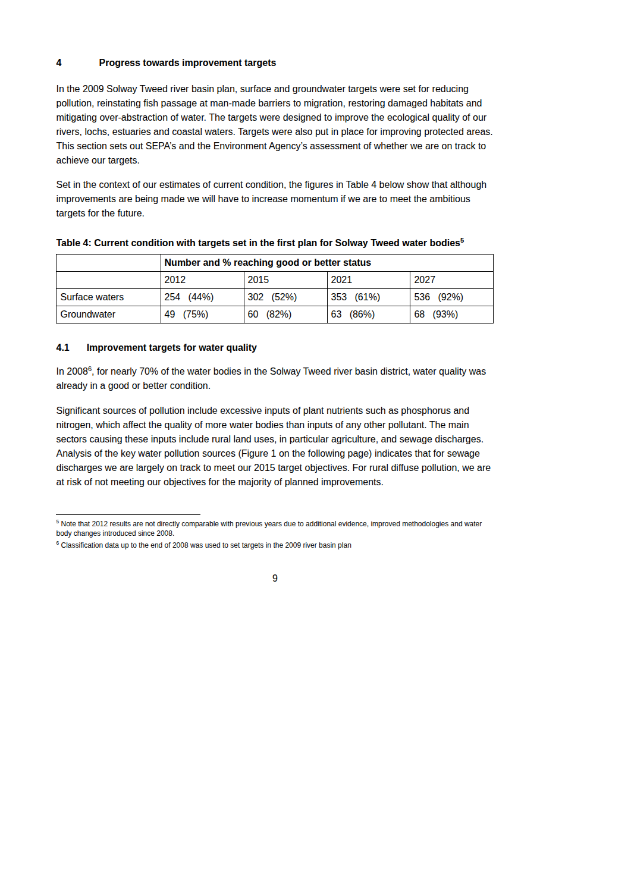4 Progress towards improvement targets
In the 2009 Solway Tweed river basin plan, surface and groundwater targets were set for reducing pollution, reinstating fish passage at man-made barriers to migration, restoring damaged habitats and mitigating over-abstraction of water. The targets were designed to improve the ecological quality of our rivers, lochs, estuaries and coastal waters. Targets were also put in place for improving protected areas. This section sets out SEPA’s and the Environment Agency’s assessment of whether we are on track to achieve our targets.
Set in the context of our estimates of current condition, the figures in Table 4 below show that although improvements are being made we will have to increase momentum if we are to meet the ambitious targets for the future.
Table 4: Current condition with targets set in the first plan for Solway Tweed water bodies5
| | Number and % reaching good or better status |
| | 2012 | 2015 | 2021 | 2027 |
| Surface waters | 254 (44%) | 302 (52%) | 353 (61%) | 536 (92%) |
| Groundwater | 49 (75%) | 60 (82%) | 63 (86%) | 68 (93%) |
4.1 Improvement targets for water quality
In 20086, for nearly 70% of the water bodies in the Solway Tweed river basin district, water quality was already in a good or better condition.
Significant sources of pollution include excessive inputs of plant nutrients such as phosphorus and nitrogen, which affect the quality of more water bodies than inputs of any other pollutant. The main sectors causing these inputs include rural land uses, in particular agriculture, and sewage discharges. Analysis of the key water pollution sources (Figure 1 on the following page) indicates that for sewage discharges we are largely on track to meet our 2015 target objectives. For rural diffuse pollution, we are at risk of not meeting our objectives for the majority of planned improvements.
5 Note that 2012 results are not directly comparable with previous years due to additional evidence, improved methodologies and water body changes introduced since 2008.
6 Classification data up to the end of 2008 was used to set targets in the 2009 river basin plan
9